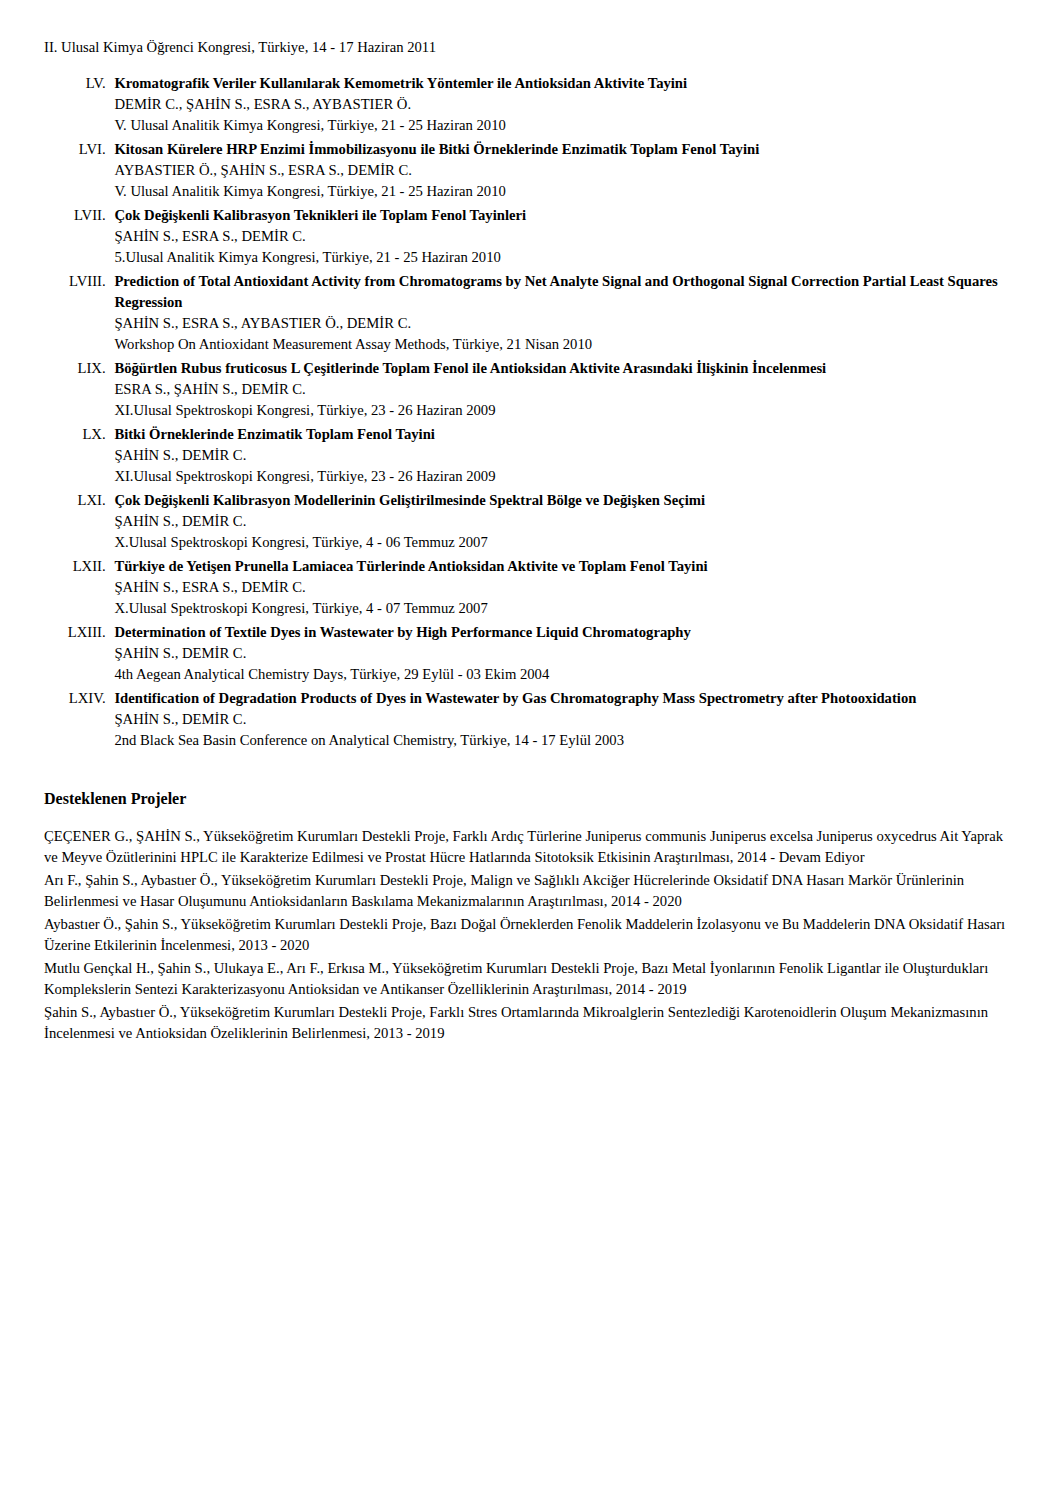II. Ulusal Kimya Öğrenci Kongresi, Türkiye, 14 - 17 Haziran 2011
LV.
Kromatografik Veriler Kullanılarak Kemometrik Yöntemler ile Antioksidan Aktivite Tayini
DEMİR C., ŞAHİN S., ESRA S., AYBASTIER Ö.
V. Ulusal Analitik Kimya Kongresi, Türkiye, 21 - 25 Haziran 2010
LVI.
Kitosan Kürelere HRP Enzimi İmmobilizasyonu ile Bitki Örneklerinde Enzimatik Toplam Fenol Tayini
AYBASTIER Ö., ŞAHİN S., ESRA S., DEMİR C.
V. Ulusal Analitik Kimya Kongresi, Türkiye, 21 - 25 Haziran 2010
LVII.
Çok Değişkenli Kalibrasyon Teknikleri ile Toplam Fenol Tayinleri
ŞAHİN S., ESRA S., DEMİR C.
5.Ulusal Analitik Kimya Kongresi, Türkiye, 21 - 25 Haziran 2010
LVIII.
Prediction of Total Antioxidant Activity from Chromatograms by Net Analyte Signal and Orthogonal Signal Correction Partial Least Squares Regression
ŞAHİN S., ESRA S., AYBASTIER Ö., DEMİR C.
Workshop On Antioxidant Measurement Assay Methods, Türkiye, 21 Nisan 2010
LIX.
Böğürtlen Rubus fruticosus L Çeşitlerinde Toplam Fenol ile Antioksidan Aktivite Arasındaki İlişkinin İncelenmesi
ESRA S., ŞAHİN S., DEMİR C.
XI.Ulusal Spektroskopi Kongresi, Türkiye, 23 - 26 Haziran 2009
LX.
Bitki Örneklerinde Enzimatik Toplam Fenol Tayini
ŞAHİN S., DEMİR C.
XI.Ulusal Spektroskopi Kongresi, Türkiye, 23 - 26 Haziran 2009
LXI.
Çok Değişkenli Kalibrasyon Modellerinin Geliştirilmesinde Spektral Bölge ve Değişken Seçimi
ŞAHİN S., DEMİR C.
X.Ulusal Spektroskopi Kongresi, Türkiye, 4 - 06 Temmuz 2007
LXII.
Türkiye de Yetişen Prunella Lamiacea Türlerinde Antioksidan Aktivite ve Toplam Fenol Tayini
ŞAHİN S., ESRA S., DEMİR C.
X.Ulusal Spektroskopi Kongresi, Türkiye, 4 - 07 Temmuz 2007
LXIII.
Determination of Textile Dyes in Wastewater by High Performance Liquid Chromatography
ŞAHİN S., DEMİR C.
4th Aegean Analytical Chemistry Days, Türkiye, 29 Eylül - 03 Ekim 2004
LXIV.
Identification of Degradation Products of Dyes in Wastewater by Gas Chromatography Mass Spectrometry after Photooxidation
ŞAHİN S., DEMİR C.
2nd Black Sea Basin Conference on Analytical Chemistry, Türkiye, 14 - 17 Eylül 2003
Desteklenen Projeler
ÇEÇENER G., ŞAHİN S., Yükseköğretim Kurumları Destekli Proje, Farklı Ardıç Türlerine Juniperus communis Juniperus excelsa Juniperus oxycedrus Ait Yaprak ve Meyve Özütlerinini HPLC ile Karakterize Edilmesi ve Prostat Hücre Hatlarında Sitotoksik Etkisinin Araştırılması, 2014 - Devam Ediyor
Arı F., Şahin S., Aybastıer Ö., Yükseköğretim Kurumları Destekli Proje, Malign ve Sağlıklı Akciğer Hücrelerinde Oksidatif DNA Hasarı Markör Ürünlerinin Belirlenmesi ve Hasar Oluşumunu Antioksidanların Baskılama Mekanizmalarının Araştırılması, 2014 - 2020
Aybastıer Ö., Şahin S., Yükseköğretim Kurumları Destekli Proje, Bazı Doğal Örneklerden Fenolik Maddelerin İzolasyonu ve Bu Maddelerin DNA Oksidatif Hasarı Üzerine Etkilerinin İncelenmesi, 2013 - 2020
Mutlu Gençkal H., Şahin S., Ulukaya E., Arı F., Erkısa M., Yükseköğretim Kurumları Destekli Proje, Bazı Metal İyonlarının Fenolik Ligantlar ile Oluşturdukları Komplekslerin Sentezi Karakterizasyonu Antioksidan ve Antikanser Özelliklerinin Araştırılması, 2014 - 2019
Şahin S., Aybastıer Ö., Yükseköğretim Kurumları Destekli Proje, Farklı Stres Ortamlarında Mikroalglerin Sentezlediği Karotenoidlerin Oluşum Mekanizmasının İncelenmesi ve Antioksidan Özeliklerinin Belirlenmesi, 2013 - 2019